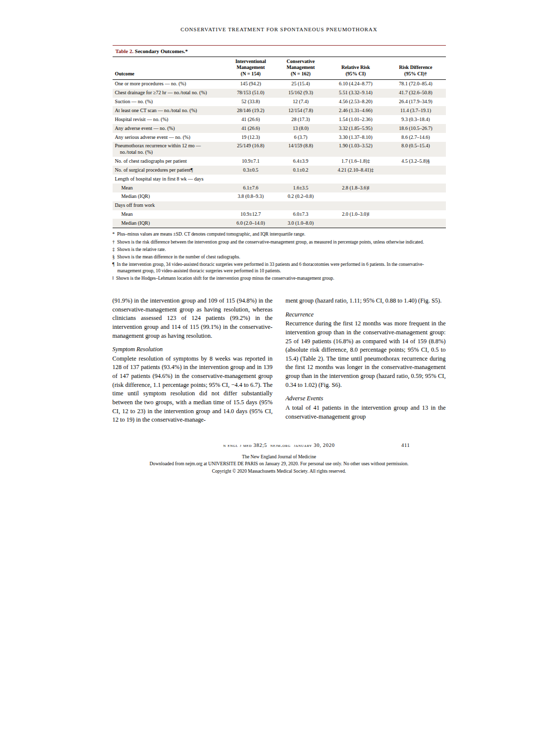Conservative Treatment for Spontaneous Pneumothorax
Table 2. Secondary Outcomes.*
| Outcome | Interventional Management (N = 154) | Conservative Management (N = 162) | Relative Risk (95% CI) | Risk Difference (95% CI) † |
| --- | --- | --- | --- | --- |
| One or more procedures — no. (%) | 145 (94.2) | 25 (15.4) | 6.10 (4.24–8.77) | 78.1 (72.0–85.4) |
| Chest drainage for ≥72 hr — no./total no. (%) | 78/153 (51.0) | 15/162 (9.3) | 5.51 (3.32–9.14) | 41.7 (32.6–50.8) |
| Suction — no. (%) | 52 (33.8) | 12 (7.4) | 4.56 (2.53–8.20) | 26.4 (17.9–34.9) |
| At least one CT scan — no./total no. (%) | 28/146 (19.2) | 12/154 (7.8) | 2.46 (1.31–4.66) | 11.4 (3.7–19.1) |
| Hospital revisit — no. (%) | 41 (26.6) | 28 (17.3) | 1.54 (1.01–2.36) | 9.3 (0.3–18.4) |
| Any adverse event — no. (%) | 41 (26.6) | 13 (8.0) | 3.32 (1.85–5.95) | 18.6 (10.5–26.7) |
| Any serious adverse event — no. (%) | 19 (12.3) | 6 (3.7) | 3.30 (1.37–8.10) | 8.6 (2.7–14.6) |
| Pneumothorax recurrence within 12 mo — no./total no. (%) | 25/149 (16.8) | 14/159 (8.8) | 1.90 (1.03–3.52) | 8.0 (0.5–15.4) |
| No. of chest radiographs per patient | 10.9±7.1 | 6.4±3.9 | 1.7 (1.6–1.8)‡ | 4.5 (3.2–5.8)§ |
| No. of surgical procedures per patient¶ | 0.3±0.5 | 0.1±0.2 | 4.21 (2.10–8.41)‡ | |
| Length of hospital stay in first 8 wk — days | | | | |
| Mean | 6.1±7.6 | 1.6±3.5 | 2.8 (1.8–3.6)‖ | |
| Median (IQR) | 3.8 (0.8–9.3) | 0.2 (0.2–0.8) | | |
| Days off from work | | | | |
| Mean | 10.9±12.7 | 6.0±7.3 | 2.0 (1.0–3.0)‖ | |
| Median (IQR) | 6.0 (2.0–14.0) | 3.0 (1.0–8.0) | | |
* Plus–minus values are means ±SD. CT denotes computed tomographic, and IQR interquartile range.
† Shown is the risk difference between the intervention group and the conservative-management group, as measured in percentage points, unless otherwise indicated.
‡ Shown is the relative rate.
§ Shown is the mean difference in the number of chest radiographs.
¶ In the intervention group, 34 video-assisted thoracic surgeries were performed in 33 patients and 6 thoracotomies were performed in 6 patients. In the conservative-management group, 10 video-assisted thoracic surgeries were performed in 10 patients.
‖ Shown is the Hodges–Lehmann location shift for the intervention group minus the conservative-management group.
(91.9%) in the intervention group and 109 of 115 (94.8%) in the conservative-management group as having resolution, whereas clinicians assessed 123 of 124 patients (99.2%) in the intervention group and 114 of 115 (99.1%) in the conservative-management group as having resolution.
Symptom Resolution
Complete resolution of symptoms by 8 weeks was reported in 128 of 137 patients (93.4%) in the intervention group and in 139 of 147 patients (94.6%) in the conservative-management group (risk difference, 1.1 percentage points; 95% CI, −4.4 to 6.7). The time until symptom resolution did not differ substantially between the two groups, with a median time of 15.5 days (95% CI, 12 to 23) in the intervention group and 14.0 days (95% CI, 12 to 19) in the conservative-manage-
ment group (hazard ratio, 1.11; 95% CI, 0.88 to 1.40) (Fig. S5).
Recurrence
Recurrence during the first 12 months was more frequent in the intervention group than in the conservative-management group: 25 of 149 patients (16.8%) as compared with 14 of 159 (8.8%) (absolute risk difference, 8.0 percentage points; 95% CI, 0.5 to 15.4) (Table 2). The time until pneumothorax recurrence during the first 12 months was longer in the conservative-management group than in the intervention group (hazard ratio, 0.59; 95% CI, 0.34 to 1.02) (Fig. S6).
Adverse Events
A total of 41 patients in the intervention group and 13 in the conservative-management group
n engl j med 382;5 nejm.org January 30, 2020411
The New England Journal of Medicine
Downloaded from nejm.org at UNIVERSITE DE PARIS on January 29, 2020. For personal use only. No other uses without permission.
Copyright © 2020 Massachusetts Medical Society. All rights reserved.